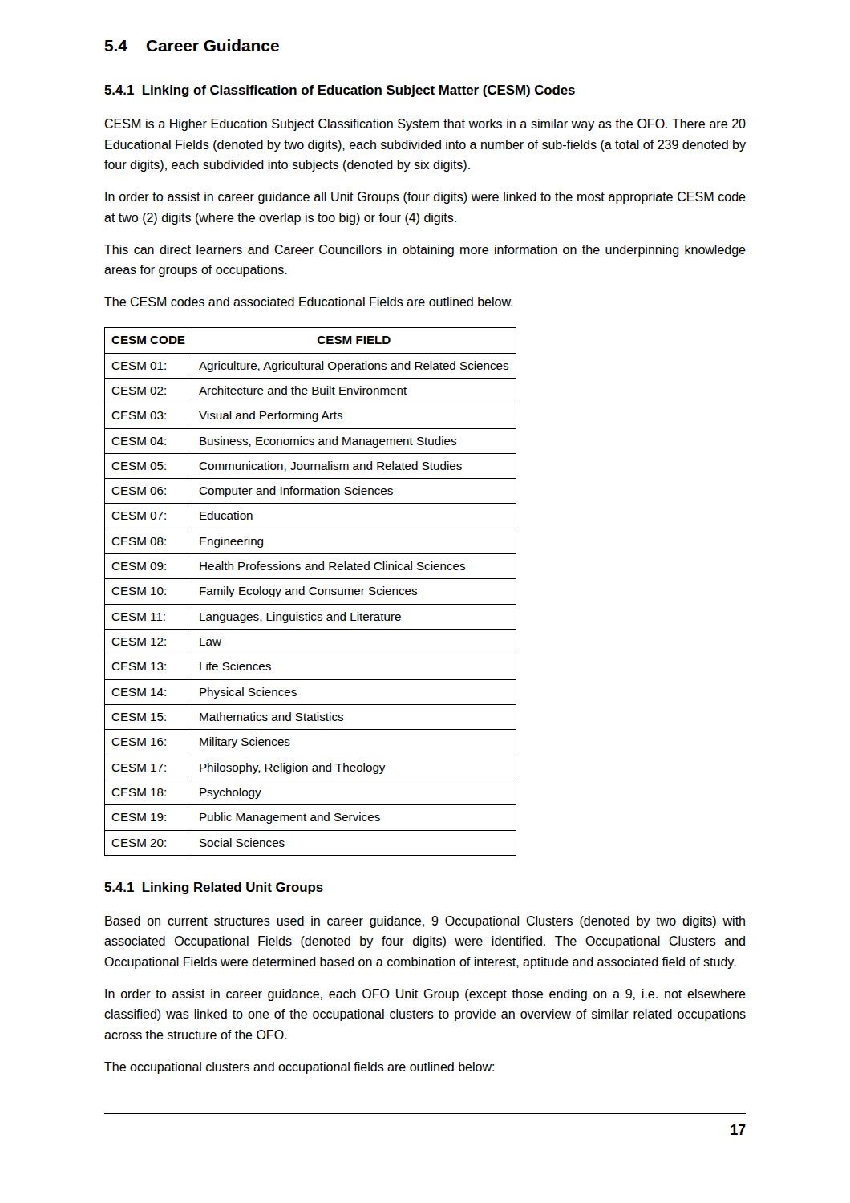5.4 Career Guidance
5.4.1 Linking of Classification of Education Subject Matter (CESM) Codes
CESM is a Higher Education Subject Classification System that works in a similar way as the OFO. There are 20 Educational Fields (denoted by two digits), each subdivided into a number of sub-fields (a total of 239 denoted by four digits), each subdivided into subjects (denoted by six digits).
In order to assist in career guidance all Unit Groups (four digits) were linked to the most appropriate CESM code at two (2) digits (where the overlap is too big) or four (4) digits.
This can direct learners and Career Councillors in obtaining more information on the underpinning knowledge areas for groups of occupations.
The CESM codes and associated Educational Fields are outlined below.
| CESM CODE | CESM FIELD |
| --- | --- |
| CESM 01: | Agriculture, Agricultural Operations and Related Sciences |
| CESM 02: | Architecture and the Built Environment |
| CESM 03: | Visual and Performing Arts |
| CESM 04: | Business, Economics and Management Studies |
| CESM 05: | Communication, Journalism and Related Studies |
| CESM 06: | Computer and Information Sciences |
| CESM 07: | Education |
| CESM 08: | Engineering |
| CESM 09: | Health Professions and Related Clinical Sciences |
| CESM 10: | Family Ecology and Consumer Sciences |
| CESM 11: | Languages, Linguistics and Literature |
| CESM 12: | Law |
| CESM 13: | Life Sciences |
| CESM 14: | Physical Sciences |
| CESM 15: | Mathematics and Statistics |
| CESM 16: | Military Sciences |
| CESM 17: | Philosophy, Religion and Theology |
| CESM 18: | Psychology |
| CESM 19: | Public Management and Services |
| CESM 20: | Social Sciences |
5.4.1 Linking Related Unit Groups
Based on current structures used in career guidance, 9 Occupational Clusters (denoted by two digits) with associated Occupational Fields (denoted by four digits) were identified. The Occupational Clusters and Occupational Fields were determined based on a combination of interest, aptitude and associated field of study.
In order to assist in career guidance, each OFO Unit Group (except those ending on a 9, i.e. not elsewhere classified) was linked to one of the occupational clusters to provide an overview of similar related occupations across the structure of the OFO.
The occupational clusters and occupational fields are outlined below:
17